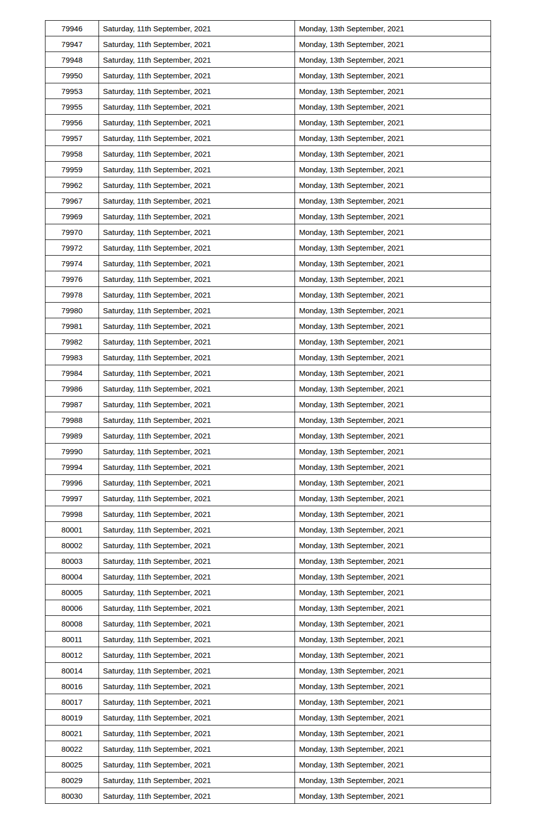| 79946 | Saturday, 11th September, 2021 | Monday, 13th September, 2021 |
| 79947 | Saturday, 11th September, 2021 | Monday, 13th September, 2021 |
| 79948 | Saturday, 11th September, 2021 | Monday, 13th September, 2021 |
| 79950 | Saturday, 11th September, 2021 | Monday, 13th September, 2021 |
| 79953 | Saturday, 11th September, 2021 | Monday, 13th September, 2021 |
| 79955 | Saturday, 11th September, 2021 | Monday, 13th September, 2021 |
| 79956 | Saturday, 11th September, 2021 | Monday, 13th September, 2021 |
| 79957 | Saturday, 11th September, 2021 | Monday, 13th September, 2021 |
| 79958 | Saturday, 11th September, 2021 | Monday, 13th September, 2021 |
| 79959 | Saturday, 11th September, 2021 | Monday, 13th September, 2021 |
| 79962 | Saturday, 11th September, 2021 | Monday, 13th September, 2021 |
| 79967 | Saturday, 11th September, 2021 | Monday, 13th September, 2021 |
| 79969 | Saturday, 11th September, 2021 | Monday, 13th September, 2021 |
| 79970 | Saturday, 11th September, 2021 | Monday, 13th September, 2021 |
| 79972 | Saturday, 11th September, 2021 | Monday, 13th September, 2021 |
| 79974 | Saturday, 11th September, 2021 | Monday, 13th September, 2021 |
| 79976 | Saturday, 11th September, 2021 | Monday, 13th September, 2021 |
| 79978 | Saturday, 11th September, 2021 | Monday, 13th September, 2021 |
| 79980 | Saturday, 11th September, 2021 | Monday, 13th September, 2021 |
| 79981 | Saturday, 11th September, 2021 | Monday, 13th September, 2021 |
| 79982 | Saturday, 11th September, 2021 | Monday, 13th September, 2021 |
| 79983 | Saturday, 11th September, 2021 | Monday, 13th September, 2021 |
| 79984 | Saturday, 11th September, 2021 | Monday, 13th September, 2021 |
| 79986 | Saturday, 11th September, 2021 | Monday, 13th September, 2021 |
| 79987 | Saturday, 11th September, 2021 | Monday, 13th September, 2021 |
| 79988 | Saturday, 11th September, 2021 | Monday, 13th September, 2021 |
| 79989 | Saturday, 11th September, 2021 | Monday, 13th September, 2021 |
| 79990 | Saturday, 11th September, 2021 | Monday, 13th September, 2021 |
| 79994 | Saturday, 11th September, 2021 | Monday, 13th September, 2021 |
| 79996 | Saturday, 11th September, 2021 | Monday, 13th September, 2021 |
| 79997 | Saturday, 11th September, 2021 | Monday, 13th September, 2021 |
| 79998 | Saturday, 11th September, 2021 | Monday, 13th September, 2021 |
| 80001 | Saturday, 11th September, 2021 | Monday, 13th September, 2021 |
| 80002 | Saturday, 11th September, 2021 | Monday, 13th September, 2021 |
| 80003 | Saturday, 11th September, 2021 | Monday, 13th September, 2021 |
| 80004 | Saturday, 11th September, 2021 | Monday, 13th September, 2021 |
| 80005 | Saturday, 11th September, 2021 | Monday, 13th September, 2021 |
| 80006 | Saturday, 11th September, 2021 | Monday, 13th September, 2021 |
| 80008 | Saturday, 11th September, 2021 | Monday, 13th September, 2021 |
| 80011 | Saturday, 11th September, 2021 | Monday, 13th September, 2021 |
| 80012 | Saturday, 11th September, 2021 | Monday, 13th September, 2021 |
| 80014 | Saturday, 11th September, 2021 | Monday, 13th September, 2021 |
| 80016 | Saturday, 11th September, 2021 | Monday, 13th September, 2021 |
| 80017 | Saturday, 11th September, 2021 | Monday, 13th September, 2021 |
| 80019 | Saturday, 11th September, 2021 | Monday, 13th September, 2021 |
| 80021 | Saturday, 11th September, 2021 | Monday, 13th September, 2021 |
| 80022 | Saturday, 11th September, 2021 | Monday, 13th September, 2021 |
| 80025 | Saturday, 11th September, 2021 | Monday, 13th September, 2021 |
| 80029 | Saturday, 11th September, 2021 | Monday, 13th September, 2021 |
| 80030 | Saturday, 11th September, 2021 | Monday, 13th September, 2021 |